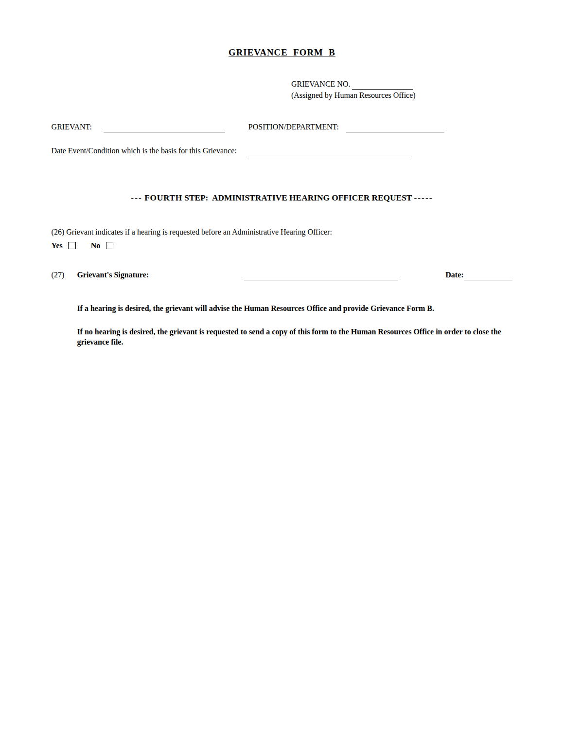GRIEVANCE FORM B
GRIEVANCE NO. (Assigned by Human Resources Office)
| GRIEVANT: | | POSITION/DEPARTMENT: | |
| Date Event/Condition which is the basis for this Grievance: | |
--- FOURTH STEP: ADMINISTRATIVE HEARING OFFICER REQUEST -----
(26) Grievant indicates if a hearing is requested before an Administrative Hearing Officer:
Yes No
| (27) | Grievant's Signature: | | | Date: | |
If a hearing is desired, the grievant will advise the Human Resources Office and provide Grievance Form B.
If no hearing is desired, the grievant is requested to send a copy of this form to the Human Resources Office in order to close the grievance file.